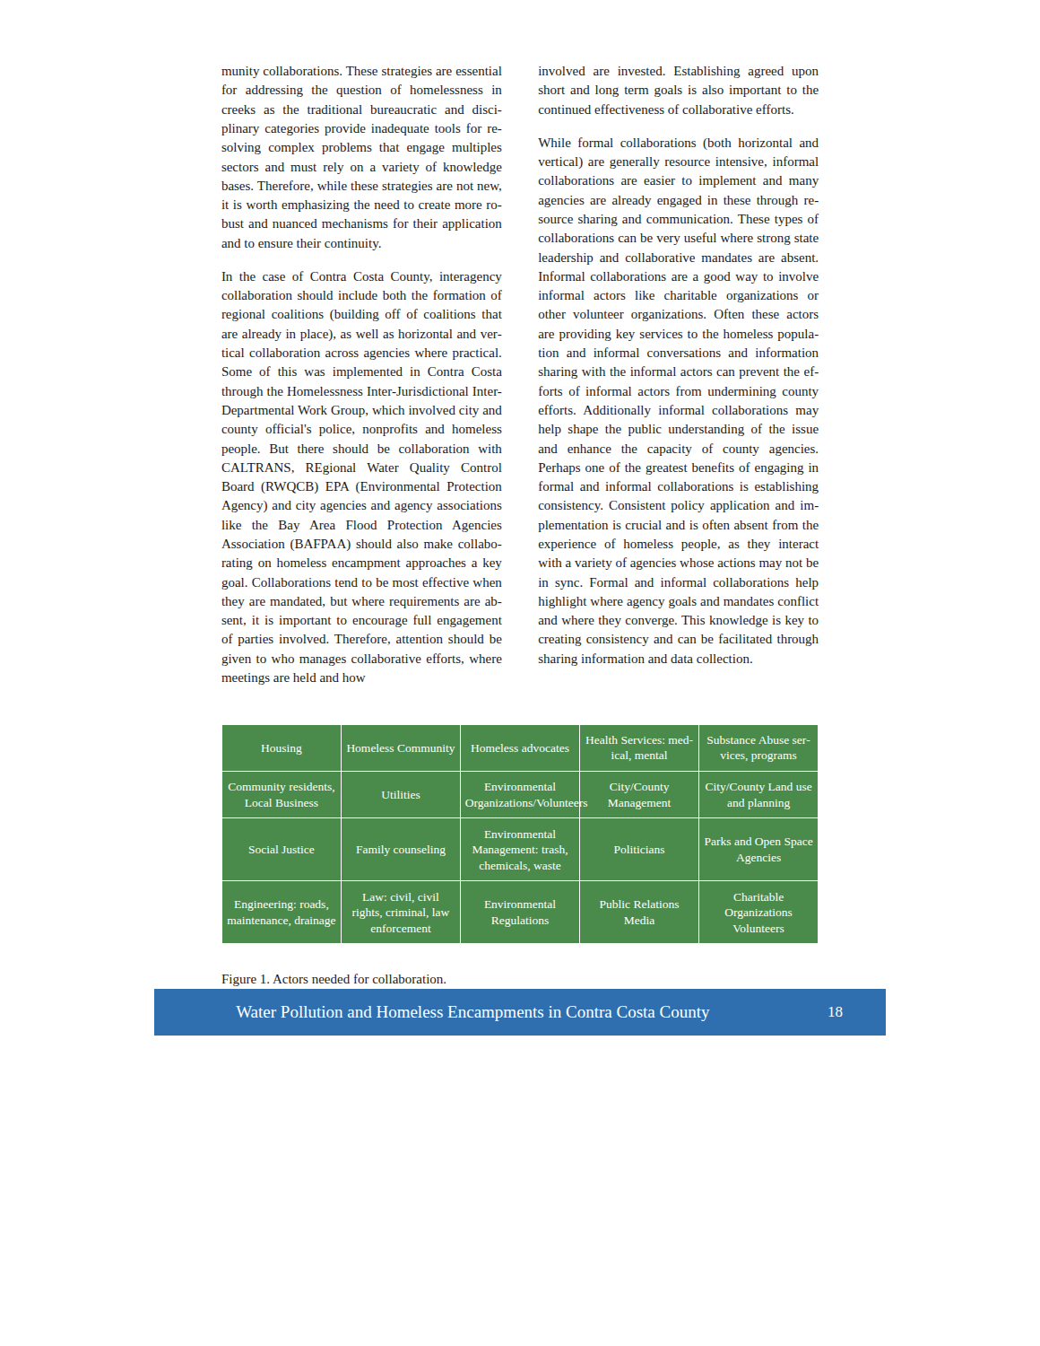munity collaborations. These strategies are essential for addressing the question of homelessness in creeks as the traditional bureaucratic and disciplinary categories provide inadequate tools for resolving complex problems that engage multiples sectors and must rely on a variety of knowledge bases. Therefore, while these strategies are not new, it is worth emphasizing the need to create more robust and nuanced mechanisms for their application and to ensure their continuity.
In the case of Contra Costa County, interagency collaboration should include both the formation of regional coalitions (building off of coalitions that are already in place), as well as horizontal and vertical collaboration across agencies where practical. Some of this was implemented in Contra Costa through the Homelessness Inter-Jurisdictional Inter-Departmental Work Group, which involved city and county official's police, nonprofits and homeless people. But there should be collaboration with CALTRANS, REgional Water Quality Control Board (RWQCB) EPA (Environmental Protection Agency) and city agencies and agency associations like the Bay Area Flood Protection Agencies Association (BAFPAA) should also make collaborating on homeless encampment approaches a key goal. Collaborations tend to be most effective when they are mandated, but where requirements are absent, it is important to encourage full engagement of parties involved. Therefore, attention should be given to who manages collaborative efforts, where meetings are held and how
involved are invested. Establishing agreed upon short and long term goals is also important to the continued effectiveness of collaborative efforts.
While formal collaborations (both horizontal and vertical) are generally resource intensive, informal collaborations are easier to implement and many agencies are already engaged in these through resource sharing and communication. These types of collaborations can be very useful where strong state leadership and collaborative mandates are absent. Informal collaborations are a good way to involve informal actors like charitable organizations or other volunteer organizations. Often these actors are providing key services to the homeless population and informal conversations and information sharing with the informal actors can prevent the efforts of informal actors from undermining county efforts. Additionally informal collaborations may help shape the public understanding of the issue and enhance the capacity of county agencies. Perhaps one of the greatest benefits of engaging in formal and informal collaborations is establishing consistency. Consistent policy application and implementation is crucial and is often absent from the experience of homeless people, as they interact with a variety of agencies whose actions may not be in sync. Formal and informal collaborations help highlight where agency goals and mandates conflict and where they converge. This knowledge is key to creating consistency and can be facilitated through sharing information and data collection.
| Housing | Homeless Community | Homeless advocates | Health Services: medical, mental | Substance Abuse services, programs |
| Community residents, Local Business | Utilities | Environmental Organizations/Volunteers | City/County Management | City/County Land use and planning |
| Social Justice | Family counseling | Environmental Management: trash, chemicals, waste | Politicians | Parks and Open Space Agencies |
| Engineering: roads, maintenance, drainage | Law: civil, civil rights, criminal, law enforcement | Environmental Regulations | Public Relations Media | Charitable Organizations Volunteers |
Figure 1. Actors needed for collaboration.
Water Pollution and Homeless Encampments in Contra Costa County 18